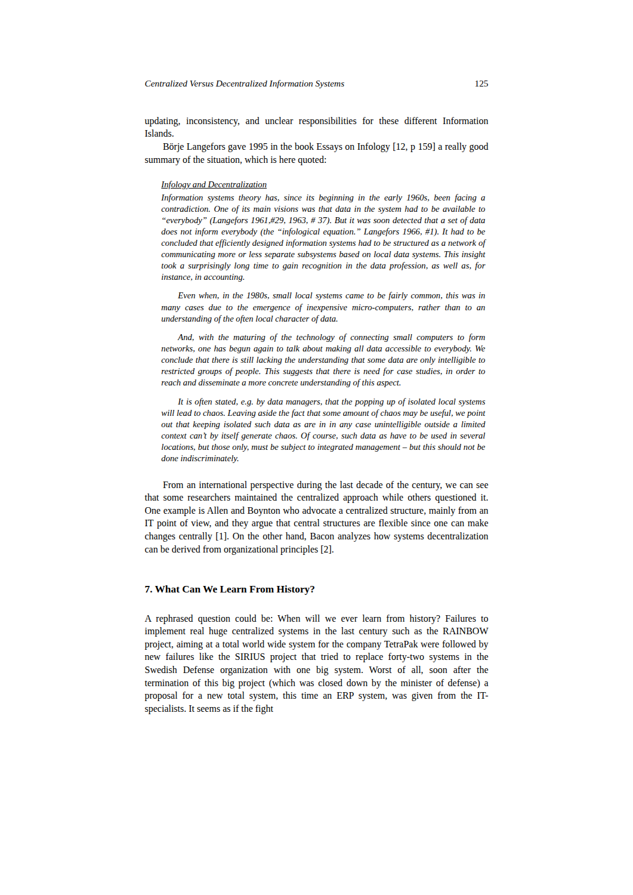Centralized Versus Decentralized Information Systems 125
updating, inconsistency, and unclear responsibilities for these different Information Islands.
Börje Langefors gave 1995 in the book Essays on Infology [12, p 159] a really good summary of the situation, which is here quoted:
Infology and Decentralization
Information systems theory has, since its beginning in the early 1960s, been facing a contradiction. One of its main visions was that data in the system had to be available to “everybody” (Langefors 1961,#29, 1963, # 37). But it was soon detected that a set of data does not inform everybody (the “infological equation.” Langefors 1966, #1). It had to be concluded that efficiently designed information systems had to be structured as a network of communicating more or less separate subsystems based on local data systems. This insight took a surprisingly long time to gain recognition in the data profession, as well as, for instance, in accounting.
Even when, in the 1980s, small local systems came to be fairly common, this was in many cases due to the emergence of inexpensive micro-computers, rather than to an understanding of the often local character of data.
And, with the maturing of the technology of connecting small computers to form networks, one has begun again to talk about making all data accessible to everybody. We conclude that there is still lacking the understanding that some data are only intelligible to restricted groups of people. This suggests that there is need for case studies, in order to reach and disseminate a more concrete understanding of this aspect.
It is often stated, e.g. by data managers, that the popping up of isolated local systems will lead to chaos. Leaving aside the fact that some amount of chaos may be useful, we point out that keeping isolated such data as are in in any case unintelligible outside a limited context can’t by itself generate chaos. Of course, such data as have to be used in several locations, but those only, must be subject to integrated management – but this should not be done indiscriminately.
From an international perspective during the last decade of the century, we can see that some researchers maintained the centralized approach while others questioned it. One example is Allen and Boynton who advocate a centralized structure, mainly from an IT point of view, and they argue that central structures are flexible since one can make changes centrally [1]. On the other hand, Bacon analyzes how systems decentralization can be derived from organizational principles [2].
7. What Can We Learn From History?
A rephrased question could be: When will we ever learn from history? Failures to implement real huge centralized systems in the last century such as the RAINBOW project, aiming at a total world wide system for the company TetraPak were followed by new failures like the SIRIUS project that tried to replace forty-two systems in the Swedish Defense organization with one big system. Worst of all, soon after the termination of this big project (which was closed down by the minister of defense) a proposal for a new total system, this time an ERP system, was given from the IT-specialists. It seems as if the fight